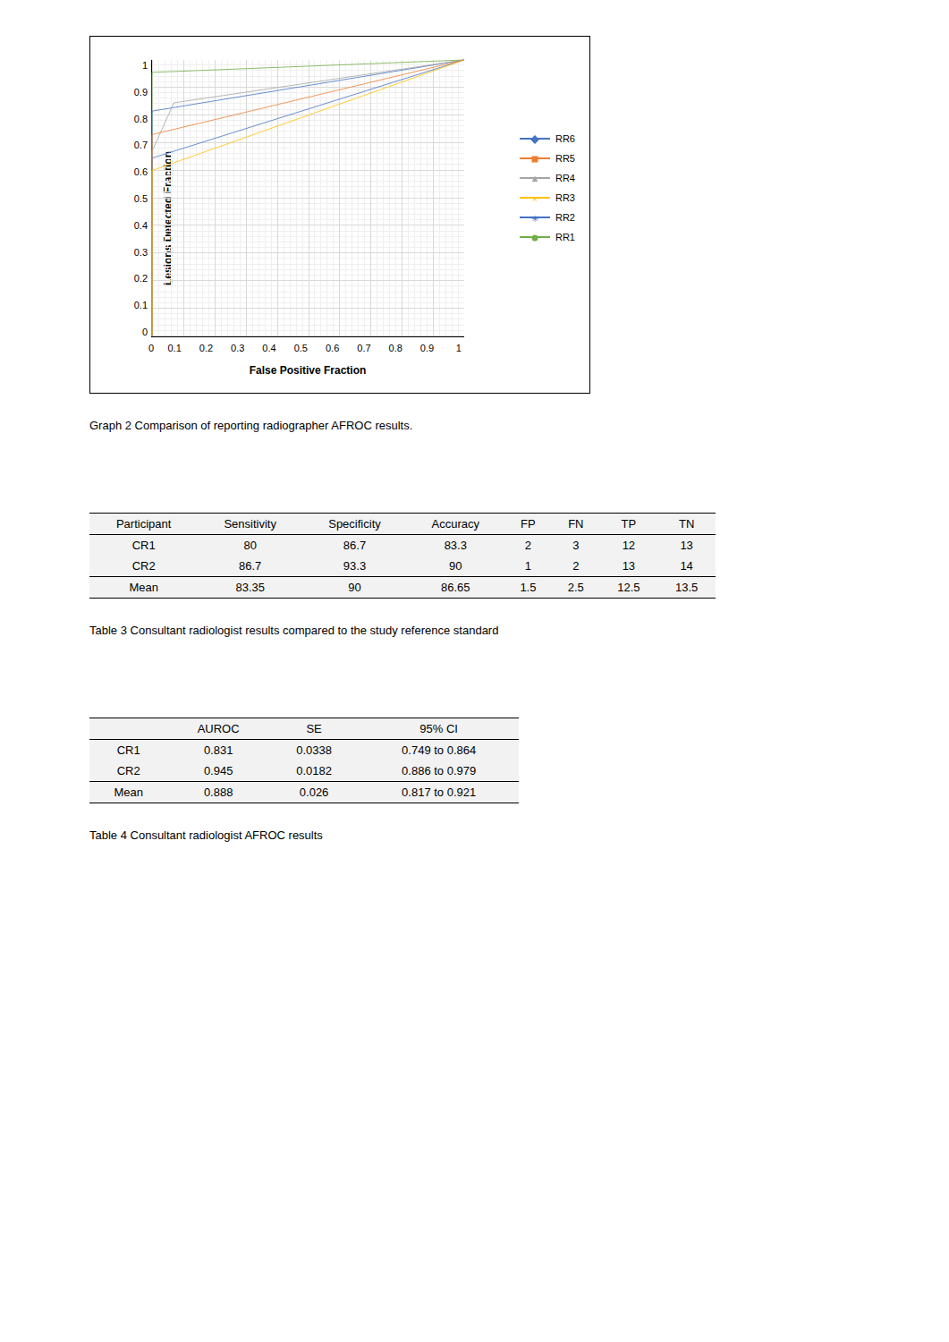Lesions Detected Fraction
1 0.9 0.8 0.7 0.6 0.5 0.4 0.3 0.2 0.1 0
0 0.1 0.2 0.3 0.4 0.5 0.6 0.7 0.8 0.9 1
False Positive Fraction
RR6
RR5
RR4
RR3
RR2
RR1
Graph 2 Comparison of reporting radiographer AFROC results.
| Participant | Sensitivity | Specificity | Accuracy | FP | FN | TP | TN |
| --- | --- | --- | --- | --- | --- | --- | --- |
| CR1 | 80 | 86.7 | 83.3 | 2 | 3 | 12 | 13 |
| CR2 | 86.7 | 93.3 | 90 | 1 | 2 | 13 | 14 |
| Mean | 83.35 | 90 | 86.65 | 1.5 | 2.5 | 12.5 | 13.5 |
Table 3 Consultant radiologist results compared to the study reference standard
| | AUROC | SE | 95% CI |
| --- | --- | --- | --- |
| CR1 | 0.831 | 0.0338 | 0.749 to 0.864 |
| CR2 | 0.945 | 0.0182 | 0.886 to 0.979 |
| Mean | 0.888 | 0.026 | 0.817 to 0.921 |
Table 4 Consultant radiologist AFROC results